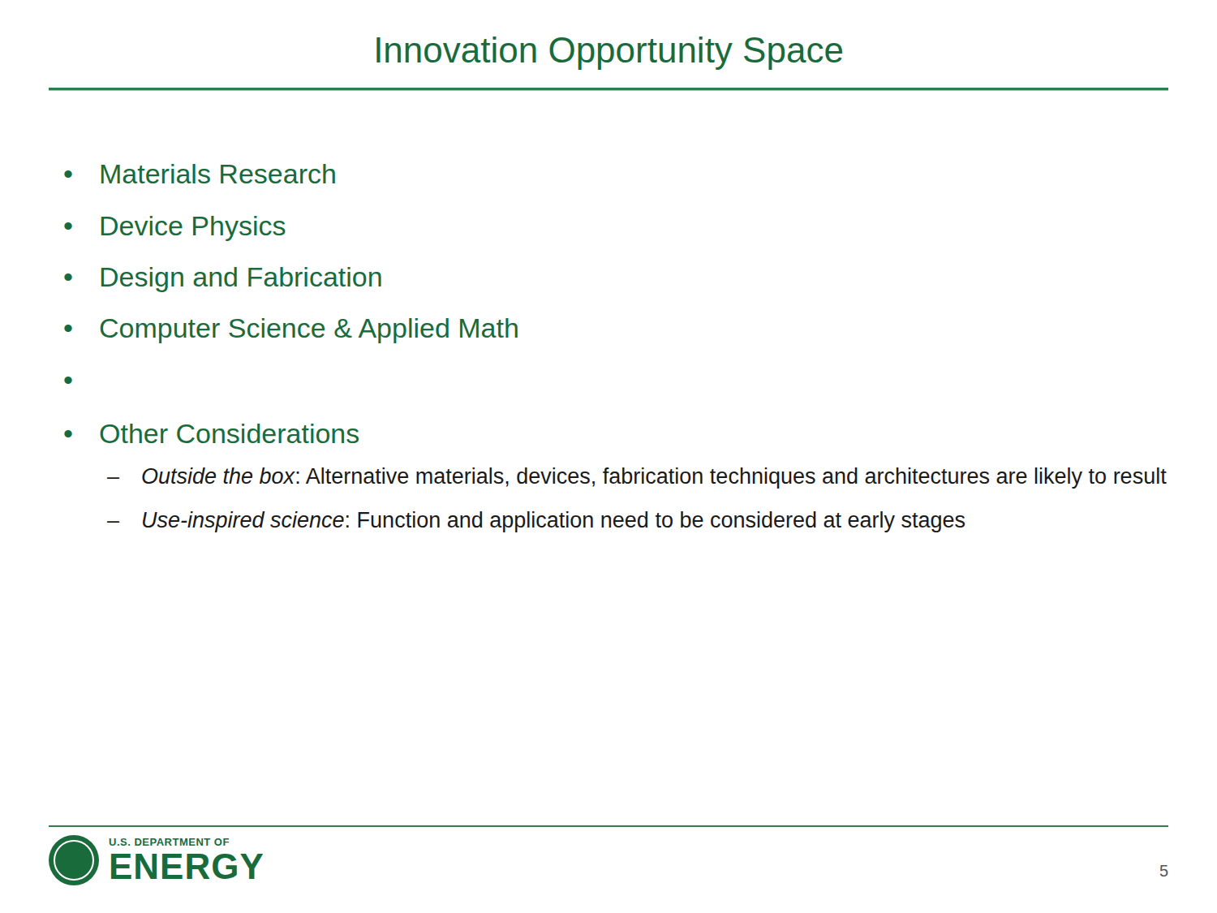Innovation Opportunity Space
Materials Research
Device Physics
Design and Fabrication
Computer Science & Applied Math
Other Considerations
Outside the box: Alternative materials, devices, fabrication techniques and architectures are likely to result
Use-inspired science: Function and application need to be considered at early stages
U.S. DEPARTMENT OF ENERGY
5